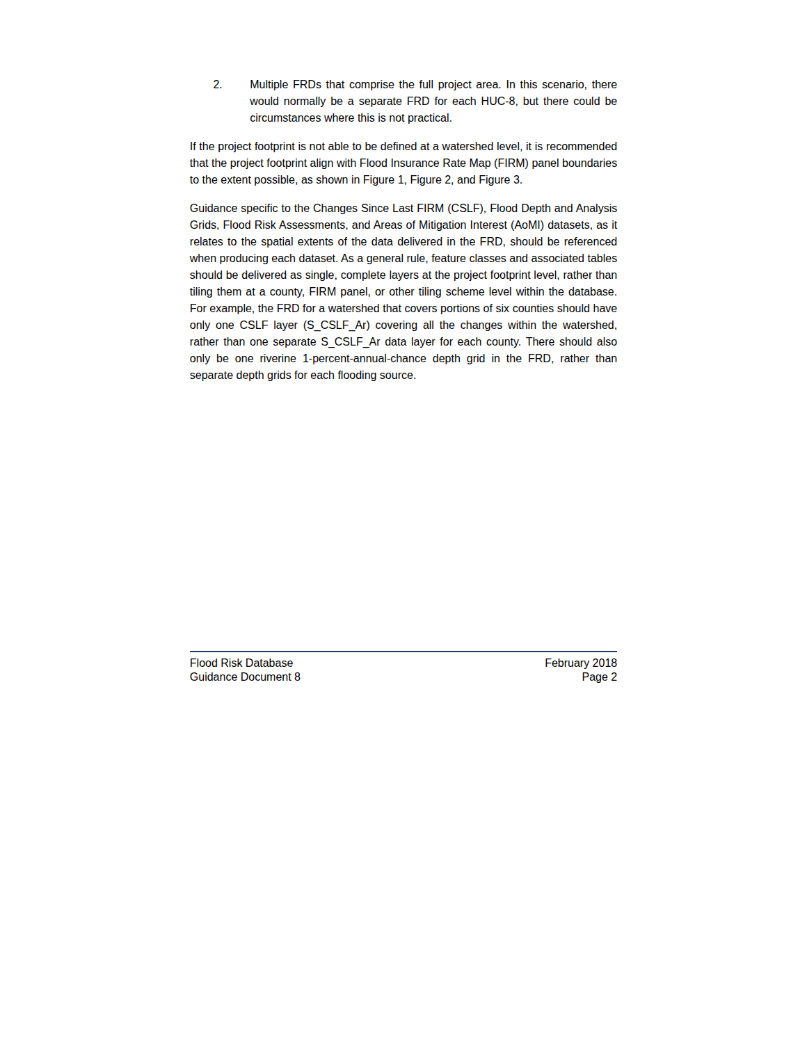2. Multiple FRDs that comprise the full project area. In this scenario, there would normally be a separate FRD for each HUC-8, but there could be circumstances where this is not practical.
If the project footprint is not able to be defined at a watershed level, it is recommended that the project footprint align with Flood Insurance Rate Map (FIRM) panel boundaries to the extent possible, as shown in Figure 1, Figure 2, and Figure 3.
Guidance specific to the Changes Since Last FIRM (CSLF), Flood Depth and Analysis Grids, Flood Risk Assessments, and Areas of Mitigation Interest (AoMI) datasets, as it relates to the spatial extents of the data delivered in the FRD, should be referenced when producing each dataset. As a general rule, feature classes and associated tables should be delivered as single, complete layers at the project footprint level, rather than tiling them at a county, FIRM panel, or other tiling scheme level within the database. For example, the FRD for a watershed that covers portions of six counties should have only one CSLF layer (S_CSLF_Ar) covering all the changes within the watershed, rather than one separate S_CSLF_Ar data layer for each county. There should also only be one riverine 1-percent-annual-chance depth grid in the FRD, rather than separate depth grids for each flooding source.
Flood Risk Database Guidance Document 8
February 2018 Page 2